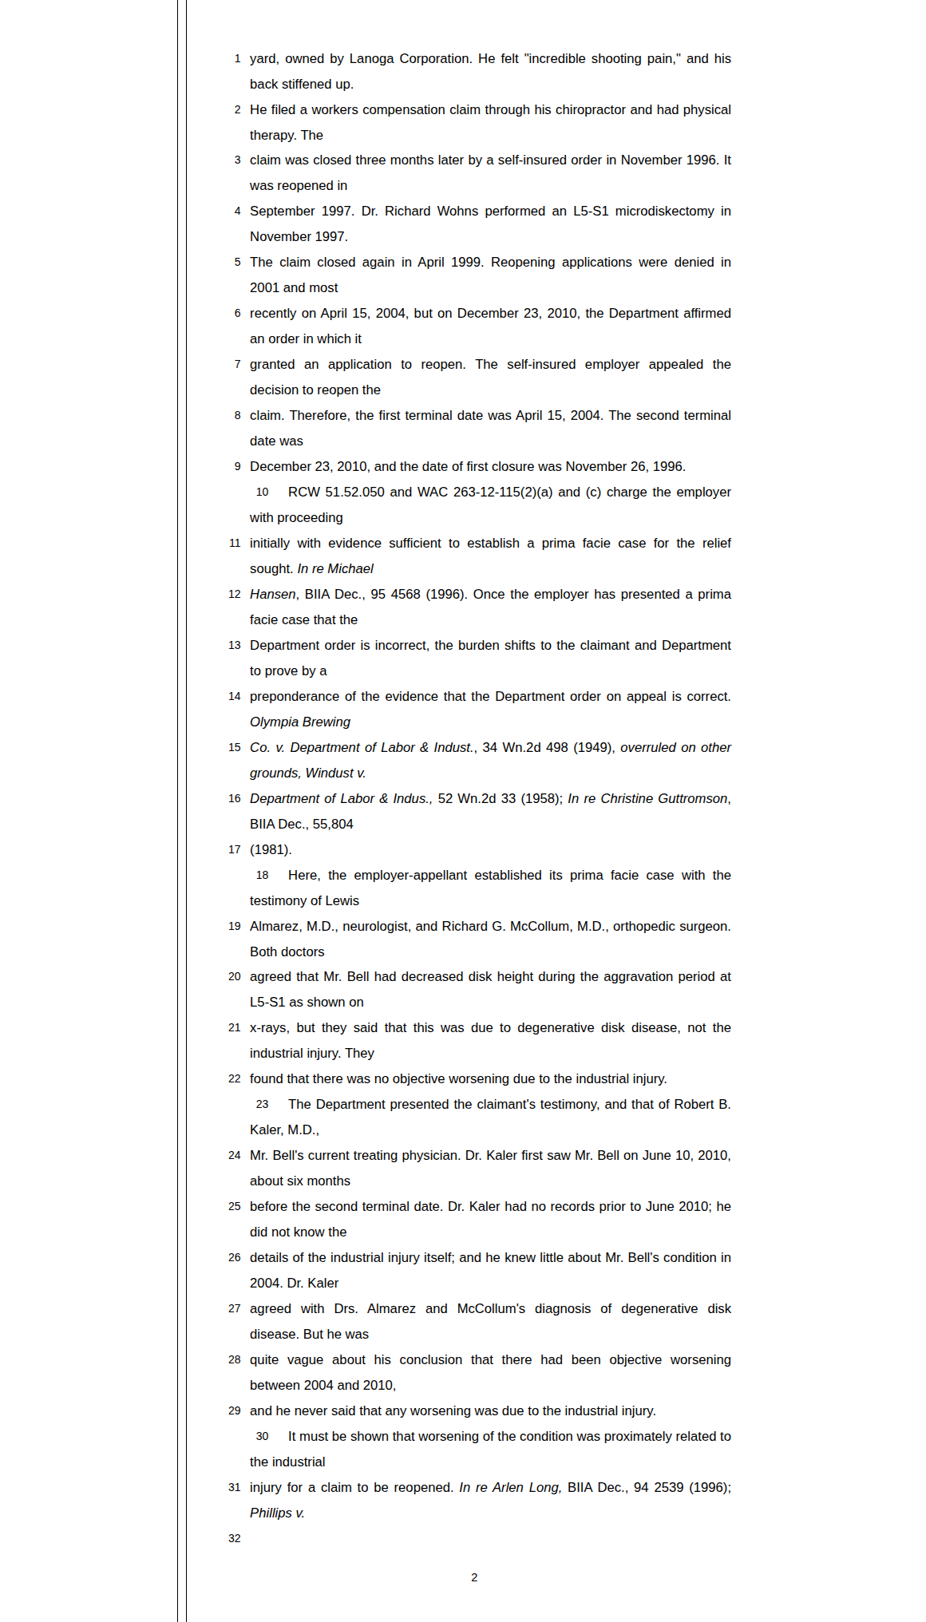yard, owned by Lanoga Corporation. He felt "incredible shooting pain," and his back stiffened up.
He filed a workers compensation claim through his chiropractor and had physical therapy. The
claim was closed three months later by a self-insured order in November 1996. It was reopened in
September 1997. Dr. Richard Wohns performed an L5-S1 microdiskectomy in November 1997.
The claim closed again in April 1999. Reopening applications were denied in 2001 and most
recently on April 15, 2004, but on December 23, 2010, the Department affirmed an order in which it
granted an application to reopen. The self-insured employer appealed the decision to reopen the
claim. Therefore, the first terminal date was April 15, 2004. The second terminal date was
December 23, 2010, and the date of first closure was November 26, 1996.
RCW 51.52.050 and WAC 263-12-115(2)(a) and (c) charge the employer with proceeding
initially with evidence sufficient to establish a prima facie case for the relief sought. In re Michael
Hansen, BIIA Dec., 95 4568 (1996). Once the employer has presented a prima facie case that the
Department order is incorrect, the burden shifts to the claimant and Department to prove by a
preponderance of the evidence that the Department order on appeal is correct. Olympia Brewing
Co. v. Department of Labor & Indust., 34 Wn.2d 498 (1949), overruled on other grounds, Windust v.
Department of Labor & Indus., 52 Wn.2d 33 (1958); In re Christine Guttromson, BIIA Dec., 55,804
(1981).
Here, the employer-appellant established its prima facie case with the testimony of Lewis
Almarez, M.D., neurologist, and Richard G. McCollum, M.D., orthopedic surgeon. Both doctors
agreed that Mr. Bell had decreased disk height during the aggravation period at L5-S1 as shown on
x-rays, but they said that this was due to degenerative disk disease, not the industrial injury. They
found that there was no objective worsening due to the industrial injury.
The Department presented the claimant's testimony, and that of Robert B. Kaler, M.D.,
Mr. Bell's current treating physician. Dr. Kaler first saw Mr. Bell on June 10, 2010, about six months
before the second terminal date. Dr. Kaler had no records prior to June 2010; he did not know the
details of the industrial injury itself; and he knew little about Mr. Bell's condition in 2004. Dr. Kaler
agreed with Drs. Almarez and McCollum's diagnosis of degenerative disk disease. But he was
quite vague about his conclusion that there had been objective worsening between 2004 and 2010,
and he never said that any worsening was due to the industrial injury.
It must be shown that worsening of the condition was proximately related to the industrial
injury for a claim to be reopened. In re Arlen Long, BIIA Dec., 94 2539 (1996); Phillips v.
2